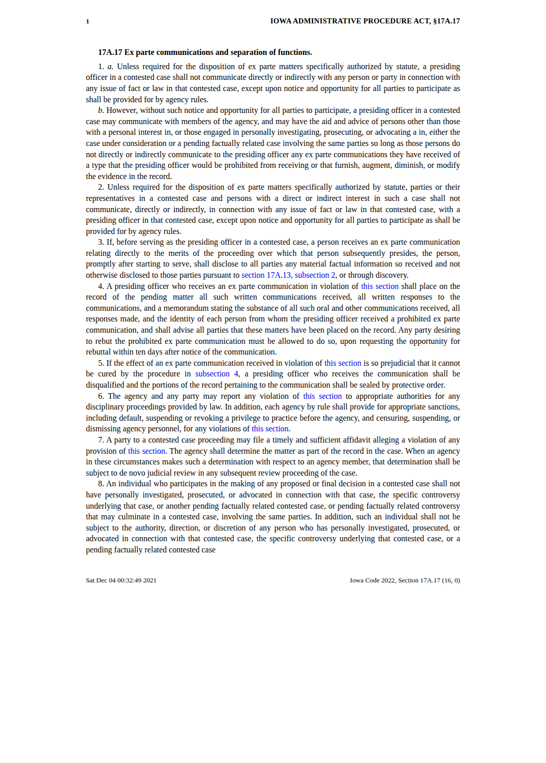1 IOWA ADMINISTRATIVE PROCEDURE ACT, §17A.17
17A.17 Ex parte communications and separation of functions.
1. a. Unless required for the disposition of ex parte matters specifically authorized by statute, a presiding officer in a contested case shall not communicate directly or indirectly with any person or party in connection with any issue of fact or law in that contested case, except upon notice and opportunity for all parties to participate as shall be provided for by agency rules.
b. However, without such notice and opportunity for all parties to participate, a presiding officer in a contested case may communicate with members of the agency, and may have the aid and advice of persons other than those with a personal interest in, or those engaged in personally investigating, prosecuting, or advocating a in, either the case under consideration or a pending factually related case involving the same parties so long as those persons do not directly or indirectly communicate to the presiding officer any ex parte communications they have received of a type that the presiding officer would be prohibited from receiving or that furnish, augment, diminish, or modify the evidence in the record.
2. Unless required for the disposition of ex parte matters specifically authorized by statute, parties or their representatives in a contested case and persons with a direct or indirect interest in such a case shall not communicate, directly or indirectly, in connection with any issue of fact or law in that contested case, with a presiding officer in that contested case, except upon notice and opportunity for all parties to participate as shall be provided for by agency rules.
3. If, before serving as the presiding officer in a contested case, a person receives an ex parte communication relating directly to the merits of the proceeding over which that person subsequently presides, the person, promptly after starting to serve, shall disclose to all parties any material factual information so received and not otherwise disclosed to those parties pursuant to section 17A.13, subsection 2, or through discovery.
4. A presiding officer who receives an ex parte communication in violation of this section shall place on the record of the pending matter all such written communications received, all written responses to the communications, and a memorandum stating the substance of all such oral and other communications received, all responses made, and the identity of each person from whom the presiding officer received a prohibited ex parte communication, and shall advise all parties that these matters have been placed on the record. Any party desiring to rebut the prohibited ex parte communication must be allowed to do so, upon requesting the opportunity for rebuttal within ten days after notice of the communication.
5. If the effect of an ex parte communication received in violation of this section is so prejudicial that it cannot be cured by the procedure in subsection 4, a presiding officer who receives the communication shall be disqualified and the portions of the record pertaining to the communication shall be sealed by protective order.
6. The agency and any party may report any violation of this section to appropriate authorities for any disciplinary proceedings provided by law. In addition, each agency by rule shall provide for appropriate sanctions, including default, suspending or revoking a privilege to practice before the agency, and censuring, suspending, or dismissing agency personnel, for any violations of this section.
7. A party to a contested case proceeding may file a timely and sufficient affidavit alleging a violation of any provision of this section. The agency shall determine the matter as part of the record in the case. When an agency in these circumstances makes such a determination with respect to an agency member, that determination shall be subject to de novo judicial review in any subsequent review proceeding of the case.
8. An individual who participates in the making of any proposed or final decision in a contested case shall not have personally investigated, prosecuted, or advocated in connection with that case, the specific controversy underlying that case, or another pending factually related contested case, or pending factually related controversy that may culminate in a contested case, involving the same parties. In addition, such an individual shall not be subject to the authority, direction, or discretion of any person who has personally investigated, prosecuted, or advocated in connection with that contested case, the specific controversy underlying that contested case, or a pending factually related contested case
Sat Dec 04 00:32:49 2021 Iowa Code 2022, Section 17A.17 (16, 0)